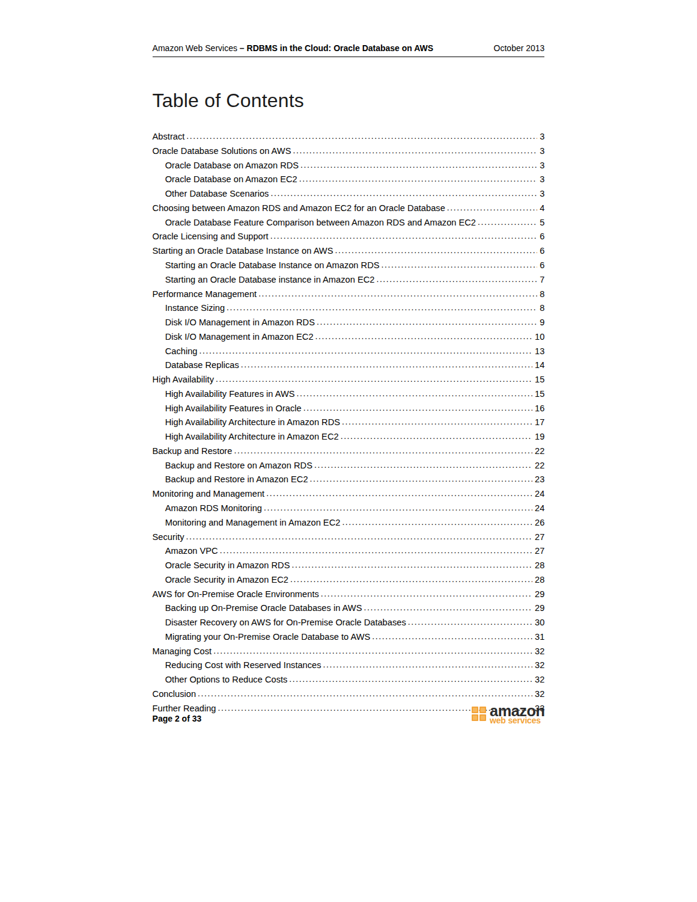Amazon Web Services – RDBMS in the Cloud: Oracle Database on AWS
October 2013
Table of Contents
Abstract.................................................................................................................................................................. 3
Oracle Database Solutions on AWS................................................................................................................. 3
Oracle Database on Amazon RDS............................................................................................................... 3
Oracle Database on Amazon EC2................................................................................................................ 3
Other Database Scenarios......................................................................................................................... 3
Choosing between Amazon RDS and Amazon EC2 for an Oracle Database......................................................... 4
Oracle Database Feature Comparison between Amazon RDS and Amazon EC2............................................ 5
Oracle Licensing and Support......................................................................................................................... 6
Starting an Oracle Database Instance on AWS................................................................................................. 6
Starting an Oracle Database Instance on Amazon RDS................................................................................. 6
Starting an Oracle Database instance in Amazon EC2................................................................................... 7
Performance Management............................................................................................................................. 8
Instance Sizing......................................................................................................................................... 8
Disk I/O Management in Amazon RDS......................................................................................................... 9
Disk I/O Management in Amazon EC2......................................................................................................... 10
Caching................................................................................................................................................. 13
Database Replicas................................................................................................................................. 14
High Availability......................................................................................................................................... 15
High Availability Features in AWS............................................................................................................... 15
High Availability Features in Oracle............................................................................................................ 16
High Availability Architecture in Amazon RDS......................................................................................... 17
High Availability Architecture in Amazon EC2......................................................................................... 19
Backup and Restore................................................................................................................................. 22
Backup and Restore on Amazon RDS.......................................................................................................... 22
Backup and Restore in Amazon EC2............................................................................................................ 23
Monitoring and Management................................................................................................................. 24
Amazon RDS Monitoring.......................................................................................................................... 24
Monitoring and Management in Amazon EC2......................................................................................... 26
Security..................................................................................................................................................... 27
Amazon VPC........................................................................................................................................... 27
Oracle Security in Amazon RDS................................................................................................................. 28
Oracle Security in Amazon EC2................................................................................................................. 28
AWS for On-Premise Oracle Environments..................................................................................................... 29
Backing up On-Premise Oracle Databases in AWS..................................................................................... 29
Disaster Recovery on AWS for On-Premise Oracle Databases......................................................................... 30
Migrating your On-Premise Oracle Database to AWS................................................................................... 31
Managing Cost......................................................................................................................................... 32
Reducing Cost with Reserved Instances....................................................................................................... 32
Other Options to Reduce Costs................................................................................................................. 32
Conclusion................................................................................................................................................. 32
Further Reading......................................................................................................................................... 33
Page 2 of 33
amazon
web services